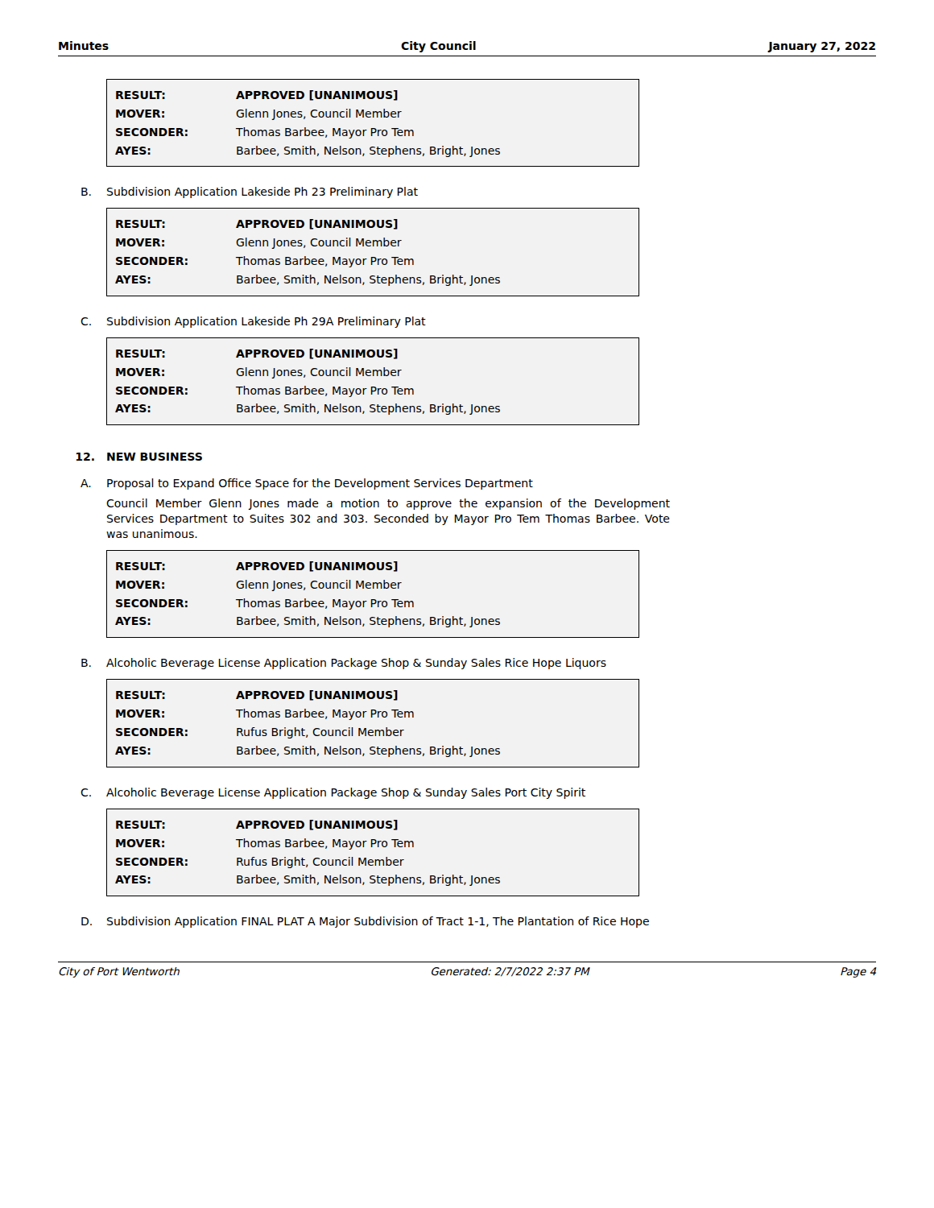Minutes
City Council
January 27, 2022
| RESULT: | APPROVED [UNANIMOUS] |
| MOVER: | Glenn Jones, Council Member |
| SECONDER: | Thomas Barbee, Mayor Pro Tem |
| AYES: | Barbee, Smith, Nelson, Stephens, Bright, Jones |
B.
Subdivision Application Lakeside Ph 23 Preliminary Plat
| RESULT: | APPROVED [UNANIMOUS] |
| MOVER: | Glenn Jones, Council Member |
| SECONDER: | Thomas Barbee, Mayor Pro Tem |
| AYES: | Barbee, Smith, Nelson, Stephens, Bright, Jones |
C.
Subdivision Application Lakeside Ph 29A Preliminary Plat
| RESULT: | APPROVED [UNANIMOUS] |
| MOVER: | Glenn Jones, Council Member |
| SECONDER: | Thomas Barbee, Mayor Pro Tem |
| AYES: | Barbee, Smith, Nelson, Stephens, Bright, Jones |
12.
NEW BUSINESS
A.
Proposal to Expand Office Space for the Development Services Department
Council Member Glenn Jones made a motion to approve the expansion of the Development Services Department to Suites 302 and 303. Seconded by Mayor Pro Tem Thomas Barbee. Vote was unanimous.
| RESULT: | APPROVED [UNANIMOUS] |
| MOVER: | Glenn Jones, Council Member |
| SECONDER: | Thomas Barbee, Mayor Pro Tem |
| AYES: | Barbee, Smith, Nelson, Stephens, Bright, Jones |
B.
Alcoholic Beverage License Application Package Shop & Sunday Sales Rice Hope Liquors
| RESULT: | APPROVED [UNANIMOUS] |
| MOVER: | Thomas Barbee, Mayor Pro Tem |
| SECONDER: | Rufus Bright, Council Member |
| AYES: | Barbee, Smith, Nelson, Stephens, Bright, Jones |
C.
Alcoholic Beverage License Application Package Shop & Sunday Sales Port City Spirit
| RESULT: | APPROVED [UNANIMOUS] |
| MOVER: | Thomas Barbee, Mayor Pro Tem |
| SECONDER: | Rufus Bright, Council Member |
| AYES: | Barbee, Smith, Nelson, Stephens, Bright, Jones |
D.
Subdivision Application FINAL PLAT A Major Subdivision of Tract 1-1, The Plantation of Rice Hope
City of Port Wentworth
Generated: 2/7/2022 2:37 PM
Page 4